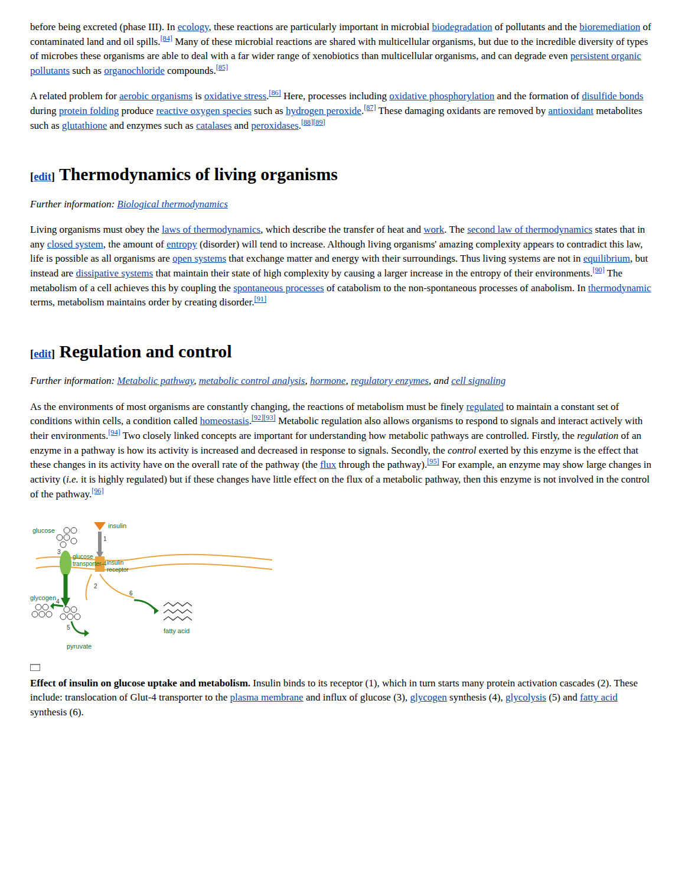before being excreted (phase III). In ecology, these reactions are particularly important in microbial biodegradation of pollutants and the bioremediation of contaminated land and oil spills.[84] Many of these microbial reactions are shared with multicellular organisms, but due to the incredible diversity of types of microbes these organisms are able to deal with a far wider range of xenobiotics than multicellular organisms, and can degrade even persistent organic pollutants such as organochloride compounds.[85]
A related problem for aerobic organisms is oxidative stress.[86] Here, processes including oxidative phosphorylation and the formation of disulfide bonds during protein folding produce reactive oxygen species such as hydrogen peroxide.[87] These damaging oxidants are removed by antioxidant metabolites such as glutathione and enzymes such as catalases and peroxidases.[88][89]
[edit] Thermodynamics of living organisms
Further information: Biological thermodynamics
Living organisms must obey the laws of thermodynamics, which describe the transfer of heat and work. The second law of thermodynamics states that in any closed system, the amount of entropy (disorder) will tend to increase. Although living organisms' amazing complexity appears to contradict this law, life is possible as all organisms are open systems that exchange matter and energy with their surroundings. Thus living systems are not in equilibrium, but instead are dissipative systems that maintain their state of high complexity by causing a larger increase in the entropy of their environments.[90] The metabolism of a cell achieves this by coupling the spontaneous processes of catabolism to the non-spontaneous processes of anabolism. In thermodynamic terms, metabolism maintains order by creating disorder.[91]
[edit] Regulation and control
Further information: Metabolic pathway, metabolic control analysis, hormone, regulatory enzymes, and cell signaling
As the environments of most organisms are constantly changing, the reactions of metabolism must be finely regulated to maintain a constant set of conditions within cells, a condition called homeostasis.[92][93] Metabolic regulation also allows organisms to respond to signals and interact actively with their environments.[94] Two closely linked concepts are important for understanding how metabolic pathways are controlled. Firstly, the regulation of an enzyme in a pathway is how its activity is increased and decreased in response to signals. Secondly, the control exerted by this enzyme is the effect that these changes in its activity have on the overall rate of the pathway (the flux through the pathway).[95] For example, an enzyme may show large changes in activity (i.e. it is highly regulated) but if these changes have little effect on the flux of a metabolic pathway, then this enzyme is not involved in the control of the pathway.[96]
insulin 1 insulin receptor glucose glucose transporter-4 3 glycogen 4 5 pyruvate 2 6 fatty acid
Effect of insulin on glucose uptake and metabolism. Insulin binds to its receptor (1), which in turn starts many protein activation cascades (2). These include: translocation of Glut-4 transporter to the plasma membrane and influx of glucose (3), glycogen synthesis (4), glycolysis (5) and fatty acid synthesis (6).